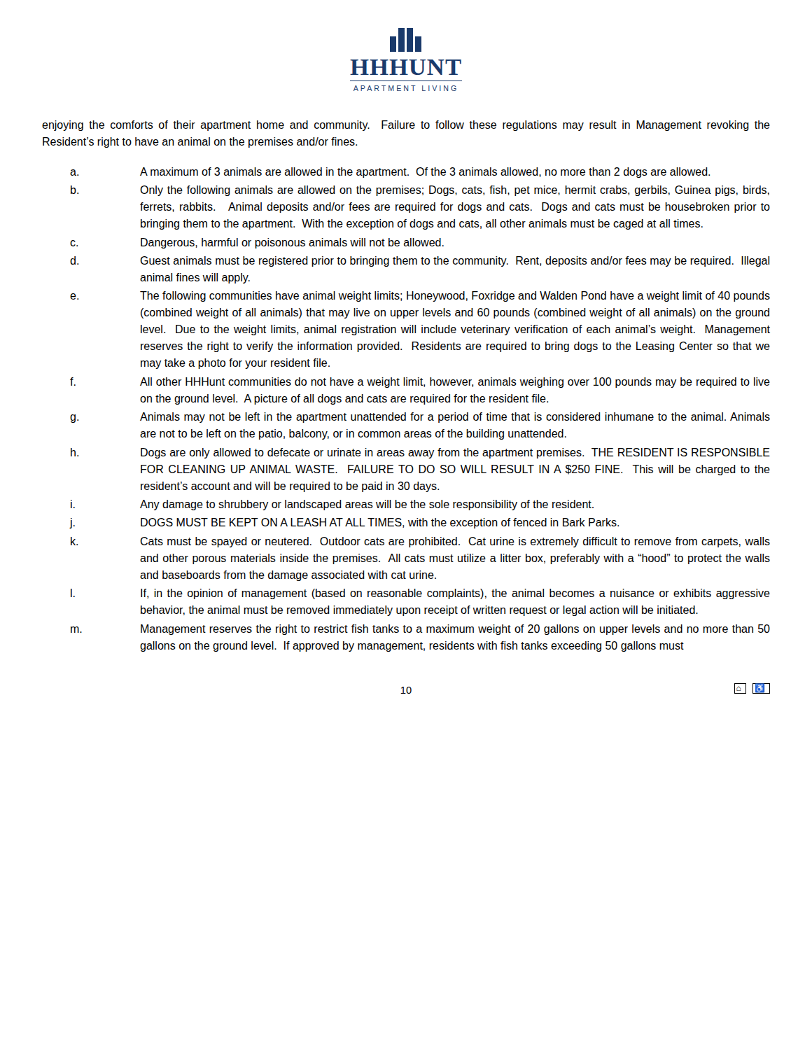HHHUNT
APARTMENT LIVING
enjoying the comforts of their apartment home and community. Failure to follow these regulations may result in Management revoking the Resident’s right to have an animal on the premises and/or fines.
a. A maximum of 3 animals are allowed in the apartment. Of the 3 animals allowed, no more than 2 dogs are allowed.
b. Only the following animals are allowed on the premises; Dogs, cats, fish, pet mice, hermit crabs, gerbils, Guinea pigs, birds, ferrets, rabbits. Animal deposits and/or fees are required for dogs and cats. Dogs and cats must be housebroken prior to bringing them to the apartment. With the exception of dogs and cats, all other animals must be caged at all times.
c. Dangerous, harmful or poisonous animals will not be allowed.
d. Guest animals must be registered prior to bringing them to the community. Rent, deposits and/or fees may be required. Illegal animal fines will apply.
e. The following communities have animal weight limits; Honeywood, Foxridge and Walden Pond have a weight limit of 40 pounds (combined weight of all animals) that may live on upper levels and 60 pounds (combined weight of all animals) on the ground level. Due to the weight limits, animal registration will include veterinary verification of each animal’s weight. Management reserves the right to verify the information provided. Residents are required to bring dogs to the Leasing Center so that we may take a photo for your resident file.
f. All other HHHunt communities do not have a weight limit, however, animals weighing over 100 pounds may be required to live on the ground level. A picture of all dogs and cats are required for the resident file.
g. Animals may not be left in the apartment unattended for a period of time that is considered inhumane to the animal. Animals are not to be left on the patio, balcony, or in common areas of the building unattended.
h. Dogs are only allowed to defecate or urinate in areas away from the apartment premises. THE RESIDENT IS RESPONSIBLE FOR CLEANING UP ANIMAL WASTE. FAILURE TO DO SO WILL RESULT IN A $250 FINE. This will be charged to the resident’s account and will be required to be paid in 30 days.
i. Any damage to shrubbery or landscaped areas will be the sole responsibility of the resident.
j. DOGS MUST BE KEPT ON A LEASH AT ALL TIMES, with the exception of fenced in Bark Parks.
k. Cats must be spayed or neutered. Outdoor cats are prohibited. Cat urine is extremely difficult to remove from carpets, walls and other porous materials inside the premises. All cats must utilize a litter box, preferably with a “hood” to protect the walls and baseboards from the damage associated with cat urine.
l. If, in the opinion of management (based on reasonable complaints), the animal becomes a nuisance or exhibits aggressive behavior, the animal must be removed immediately upon receipt of written request or legal action will be initiated.
m. Management reserves the right to restrict fish tanks to a maximum weight of 20 gallons on upper levels and no more than 50 gallons on the ground level. If approved by management, residents with fish tanks exceeding 50 gallons must
10 ⌂ ♿